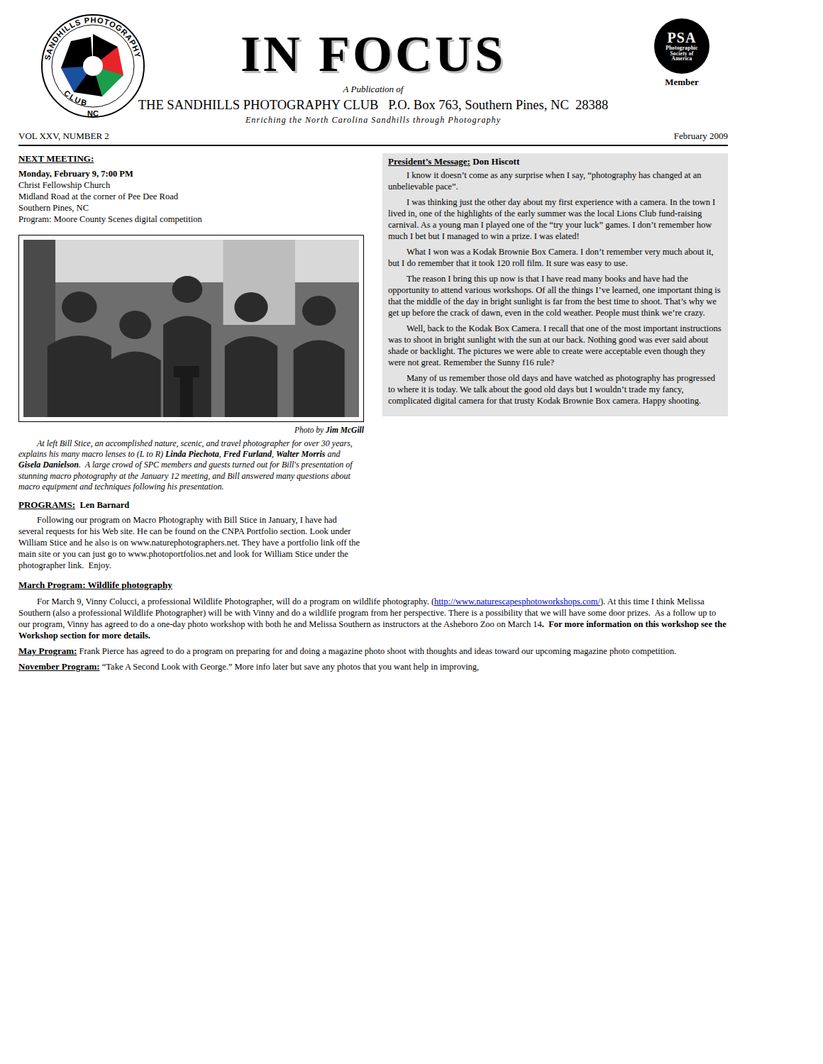SANDHILLS PHOTOGRAPHY CLUB NC
PSA
Photographic
Society of
America
Member
IN FOCUS
A Publication of
THE SANDHILLS PHOTOGRAPHY CLUB P.O. Box 763, Southern Pines, NC 28388
Enriching the North Carolina Sandhills through Photography
VOL XXV, NUMBER 2 February 2009
NEXT MEETING:
Monday, February 9, 7:00 PM
Christ Fellowship Church
Midland Road at the corner of Pee Dee Road
Southern Pines, NC
Program: Moore County Scenes digital competition
Photo by Jim McGill
At left Bill Stice, an accomplished nature, scenic, and travel photographer for over 30 years, explains his many macro lenses to (L to R) Linda Piechota, Fred Furland, Walter Morris and Gisela Danielson. A large crowd of SPC members and guests turned out for Bill's presentation of stunning macro photography at the January 12 meeting, and Bill answered many questions about macro equipment and techniques following his presentation.
PROGRAMS:
Len Barnard
Following our program on Macro Photography with Bill Stice in January, I have had several requests for his Web site. He can be found on the CNPA Portfolio section. Look under William Stice and he also is on www.naturephotographers.net. They have a portfolio link off the main site or you can just go to www.photoportfolios.net and look for William Stice under the photographer link. Enjoy.
President’s Message: Don Hiscott
I know it doesn’t come as any surprise when I say, “photography has changed at an unbelievable pace”.
I was thinking just the other day about my first experience with a camera. In the town I lived in, one of the highlights of the early summer was the local Lions Club fund-raising carnival. As a young man I played one of the “try your luck” games. I don’t remember how much I bet but I managed to win a prize. I was elated!
What I won was a Kodak Brownie Box Camera. I don’t remember very much about it, but I do remember that it took 120 roll film. It sure was easy to use.
The reason I bring this up now is that I have read many books and have had the opportunity to attend various workshops. Of all the things I’ve learned, one important thing is that the middle of the day in bright sunlight is far from the best time to shoot. That’s why we get up before the crack of dawn, even in the cold weather. People must think we’re crazy.
Well, back to the Kodak Box Camera. I recall that one of the most important instructions was to shoot in bright sunlight with the sun at our back. Nothing good was ever said about shade or backlight. The pictures we were able to create were acceptable even though they were not great. Remember the Sunny f16 rule?
Many of us remember those old days and have watched as photography has progressed to where it is today. We talk about the good old days but I wouldn’t trade my fancy, complicated digital camera for that trusty Kodak Brownie Box camera. Happy shooting.
March Program: Wildlife photography
For March 9, Vinny Colucci, a professional Wildlife Photographer, will do a program on wildlife photography. (http://www.naturescapesphotoworkshops.com/). At this time I think Melissa Southern (also a professional Wildlife Photographer) will be with Vinny and do a wildlife program from her perspective. There is a possibility that we will have some door prizes. As a follow up to our program, Vinny has agreed to do a one-day photo workshop with both he and Melissa Southern as instructors at the Asheboro Zoo on March 14. For more information on this workshop see the Workshop section for more details.
May Program:
Frank Pierce has agreed to do a program on preparing for and doing a magazine photo shoot with thoughts and ideas toward our upcoming magazine photo competition.
November Program:
“Take A Second Look with George.” More info later but save any photos that you want help in improving,